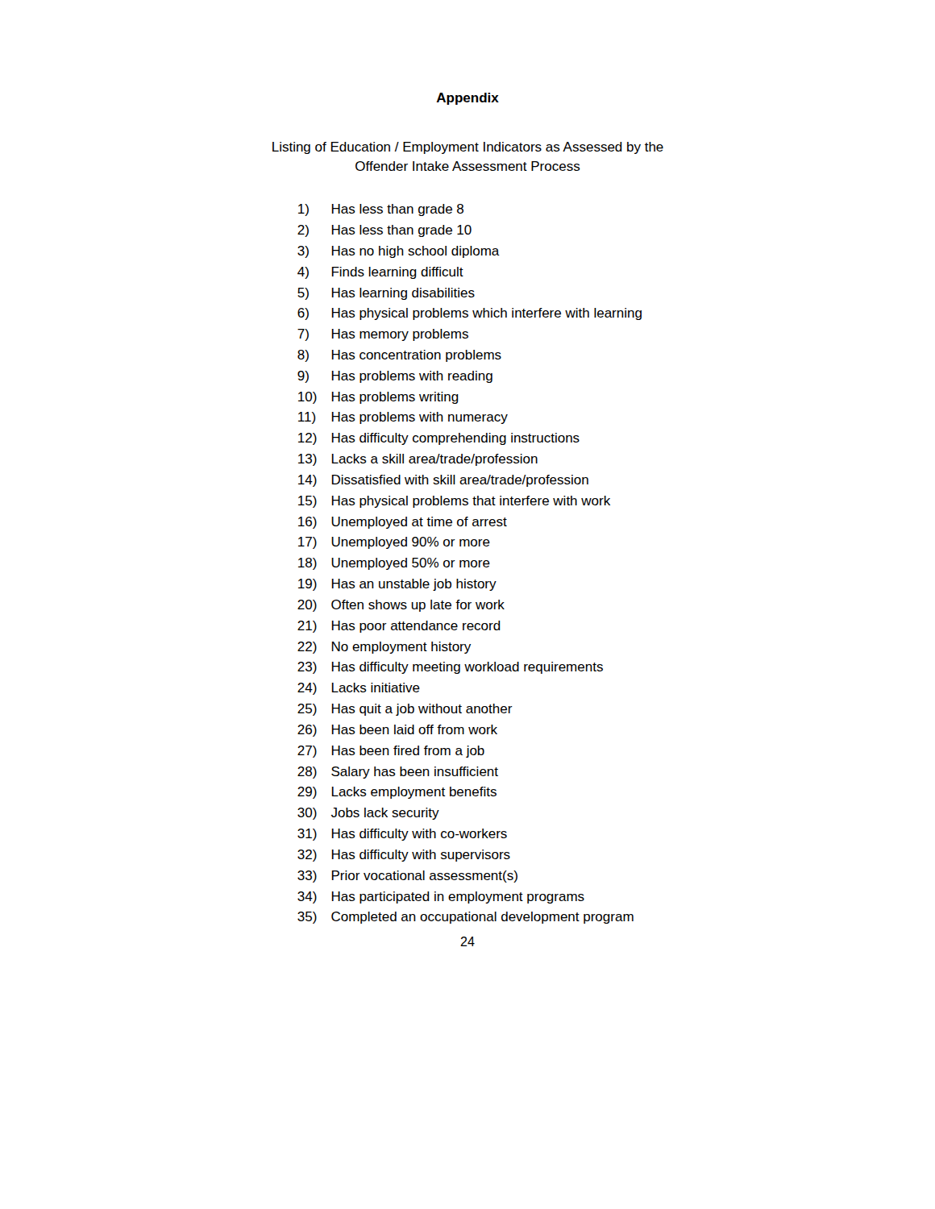Appendix
Listing of Education / Employment Indicators as Assessed by the Offender Intake Assessment Process
Has less than grade 8
Has less than grade 10
Has no high school diploma
Finds learning difficult
Has learning disabilities
Has physical problems which interfere with learning
Has memory problems
Has concentration problems
Has problems with reading
Has problems writing
Has problems with numeracy
Has difficulty comprehending instructions
Lacks a skill area/trade/profession
Dissatisfied with skill area/trade/profession
Has physical problems that interfere with work
Unemployed at time of arrest
Unemployed 90% or more
Unemployed 50% or more
Has an unstable job history
Often shows up late for work
Has poor attendance record
No employment history
Has difficulty meeting workload requirements
Lacks initiative
Has quit a job without another
Has been laid off from work
Has been fired from a job
Salary has been insufficient
Lacks employment benefits
Jobs lack security
Has difficulty with co-workers
Has difficulty with supervisors
Prior vocational assessment(s)
Has participated in employment programs
Completed an occupational development program
24